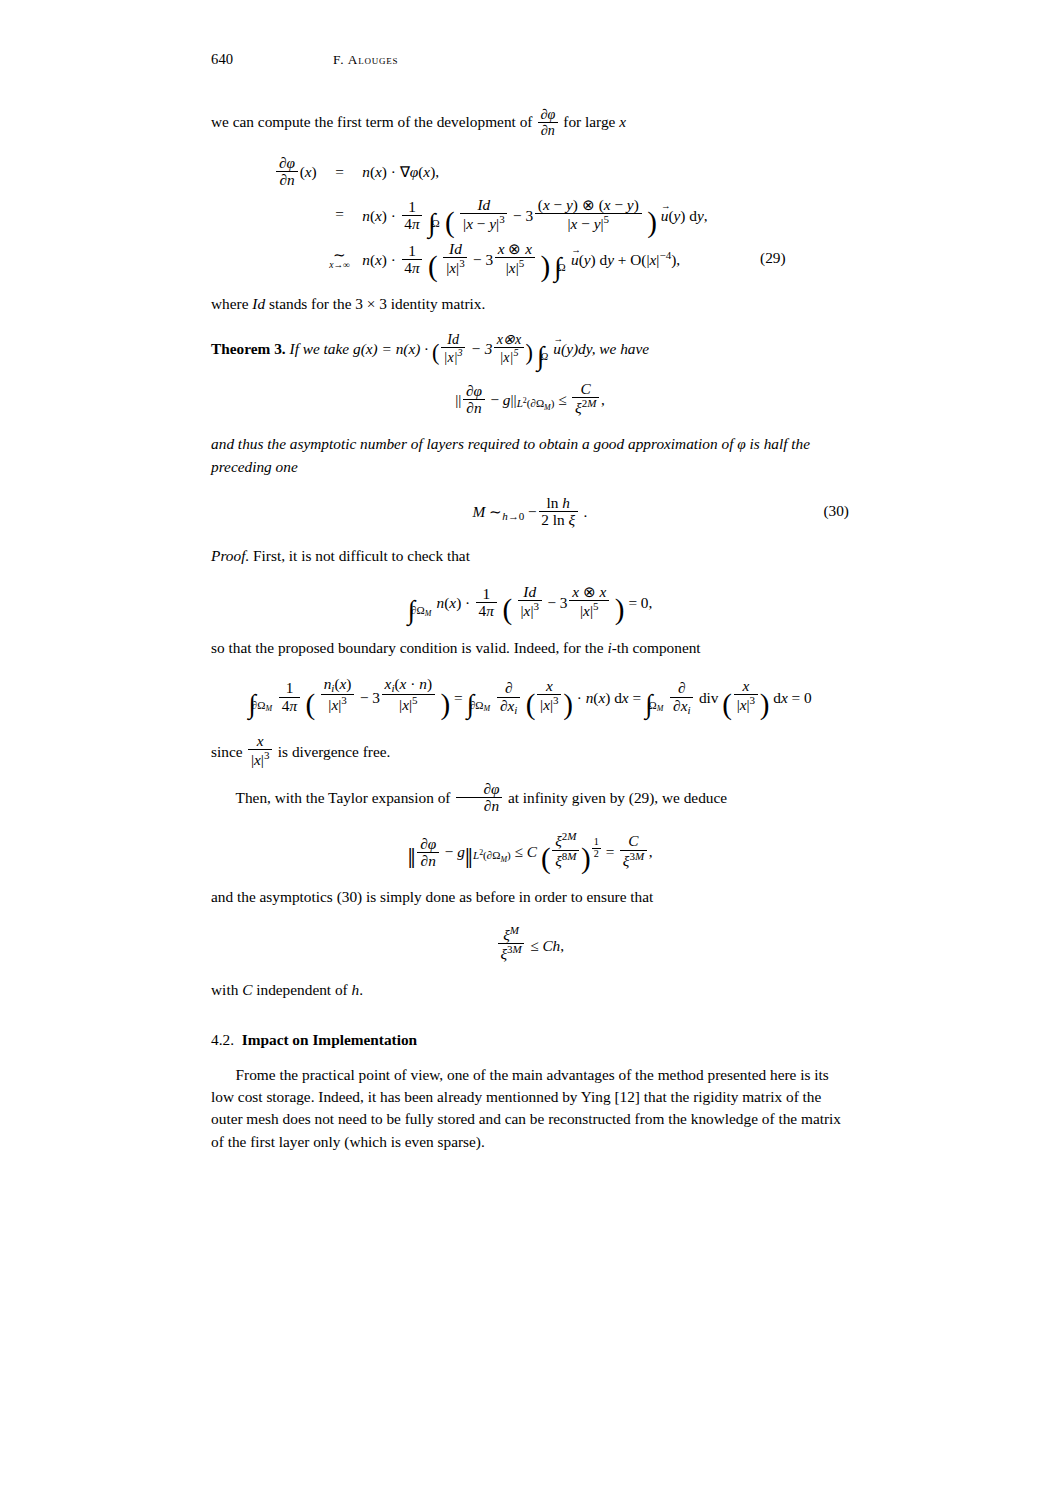640 F. Alouges
we can compute the first term of the development of ∂φ∂n for large x
| ∂ φ ∂ n ( x ) | = | n ( x ) · ∇ φ ( x ), | |
| | = | n ( x ) · 1 4 π ∫ Ω ( Id / x − y / 3 − 3 ( x − y ) ⊗ ( x − y ) / x − y / 5 ) u ( y ) d y , | |
| | ∼ x→∞ | n ( x ) · 1 4 π ( Id / x / 3 − 3 x ⊗ x / x / 5 ) ∫ Ω u ( y ) d y + O (/ x / −4 ), | (29) |
where Id stands for the 3 × 3 identity matrix.
Theorem 3. If we take g(x) = n(x) · (Id|x|3 − 3x⊗x|x|5) ∫Ω u(y)dy, we have
||∂φ∂n − g|| L 2(∂ΩM) ≤ Cξ 2M,
and thus the asymptotic number of layers required to obtain a good approximation of φ is half the preceding one
M ∼h→0 −ln h 2 ln ξ . (30)
Proof. First, it is not difficult to check that
∫∂ΩM n(x) · 14π ( Id|x|3 − 3x ⊗ x|x|5 ) = 0,
so that the proposed boundary condition is valid. Indeed, for the i-th component
∫∂ΩM 14π ( ni(x)|x|3 − 3xi(x · n)|x|5 ) = ∫∂ΩM ∂∂xi (x|x|3) · n(x) dx = ∫ΩM ∂∂xi div (x|x|3) dx = 0
since x|x|3 is divergence free.
Then, with the Taylor expansion of ∂φ∂n at infinity given by (29), we deduce
‖∂φ∂n − g‖ L 2(∂ΩM) ≤ C (ξ 2M ξ 8M) 12 = Cξ 3M,
and the asymptotics (30) is simply done as before in order to ensure that
ξM ξ 3M ≤ Ch,
with C independent of h.
4.2. Impact on Implementation
Frome the practical point of view, one of the main advantages of the method presented here is its low cost storage. Indeed, it has been already mentionned by Ying [12] that the rigidity matrix of the outer mesh does not need to be fully stored and can be reconstructed from the knowledge of the matrix of the first layer only (which is even sparse).